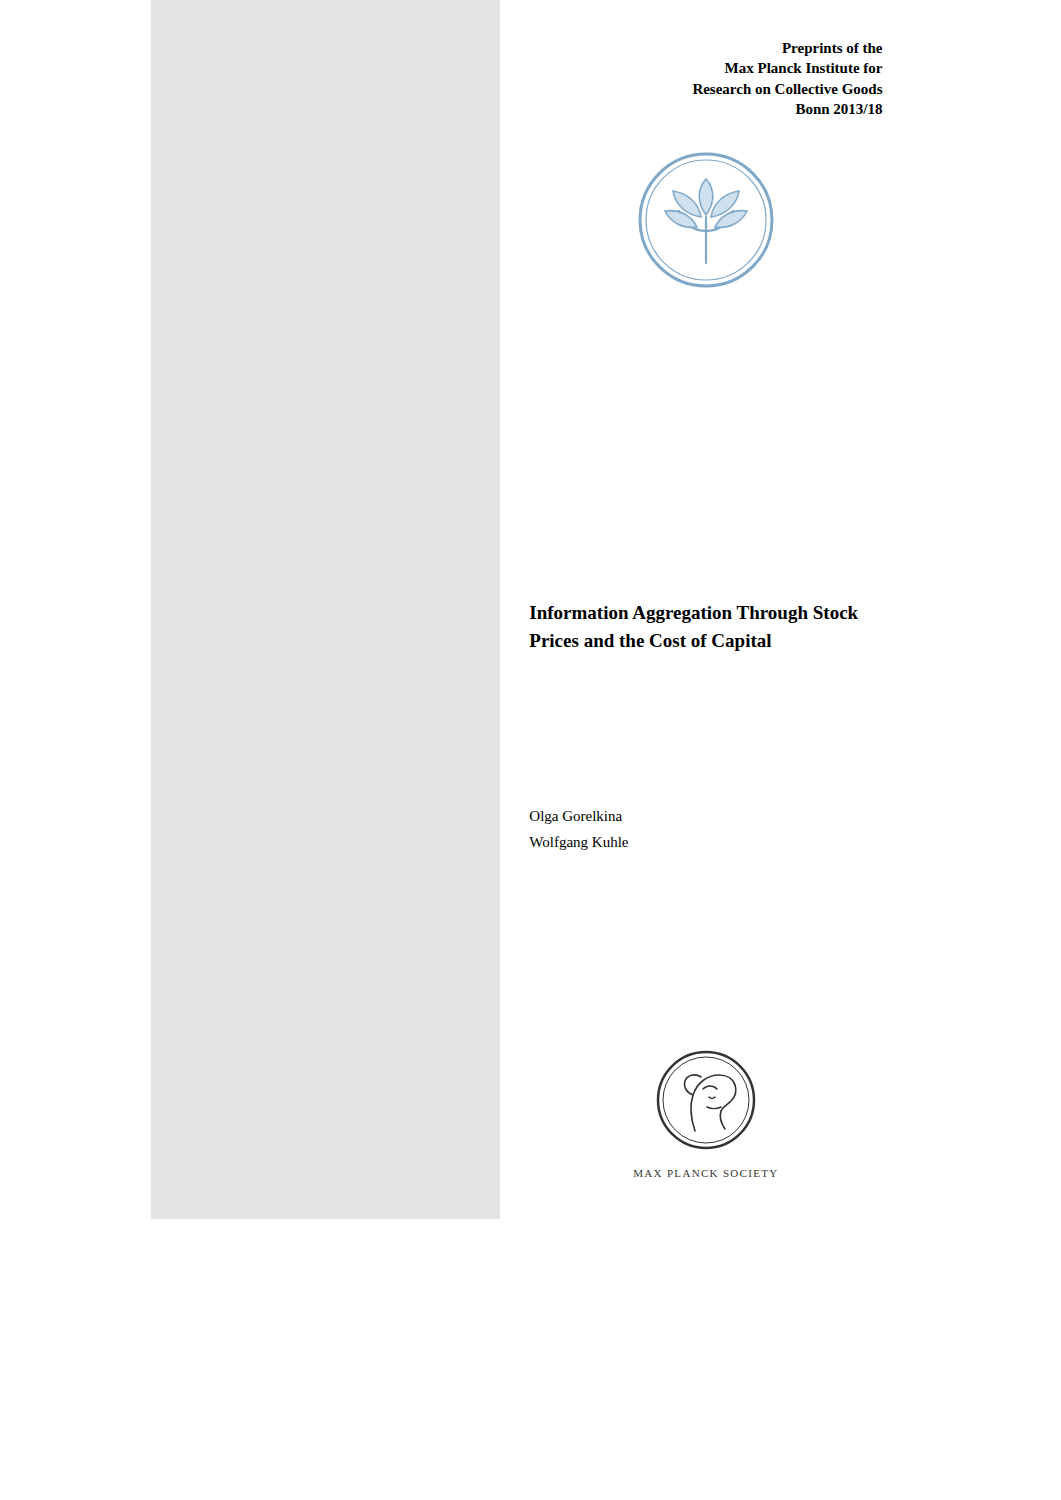Preprints of the Max Planck Institute for Research on Collective Goods Bonn 2013/18
Information Aggregation Through Stock Prices and the Cost of Capital
Olga Gorelkina
Wolfgang Kuhle
MAX PLANCK SOCIETY